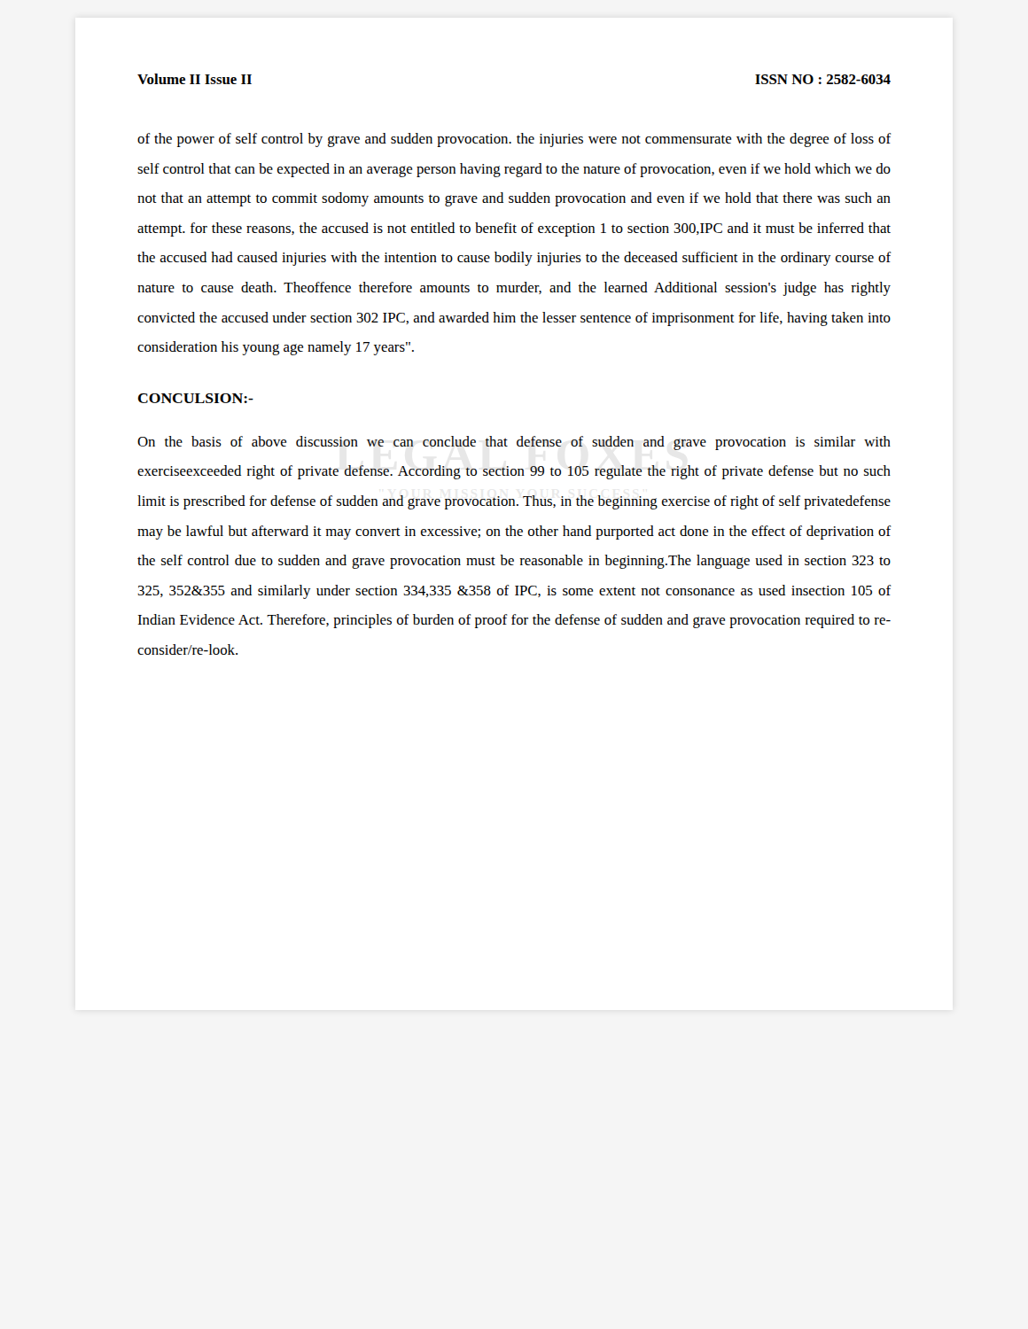Volume II Issue II ISSN NO : 2582-6034
of the power of self control by grave and sudden provocation. the injuries were not commensurate with the degree of loss of self control that can be expected in an average person having regard to the nature of provocation, even if we hold which we do not that an attempt to commit sodomy amounts to grave and sudden provocation and even if we hold that there was such an attempt. for these reasons, the accused is not entitled to benefit of exception 1 to section 300,IPC and it must be inferred that the accused had caused injuries with the intention to cause bodily injuries to the deceased sufficient in the ordinary course of nature to cause death. Theoffence therefore amounts to murder, and the learned Additional session's judge has rightly convicted the accused under section 302 IPC, and awarded him the lesser sentence of imprisonment for life, having taken into consideration his young age namely 17 years".
CONCULSION:-
On the basis of above discussion we can conclude that defense of sudden and grave provocation is similar with exerciseexceeded right of private defense. According to section 99 to 105 regulate the right of private defense but no such limit is prescribed for defense of sudden and grave provocation. Thus, in the beginning exercise of right of self privatedefense may be lawful but afterward it may convert in excessive; on the other hand purported act done in the effect of deprivation of the self control due to sudden and grave provocation must be reasonable in beginning.The language used in section 323 to 325, 352&355 and similarly under section 334,335 &358 of IPC, is some extent not consonance as used insection 105 of Indian Evidence Act. Therefore, principles of burden of proof for the defense of sudden and grave provocation required to re-consider/re-look.
LEGAL FOXES "YOUR MISSION YOUR SUCCESS"